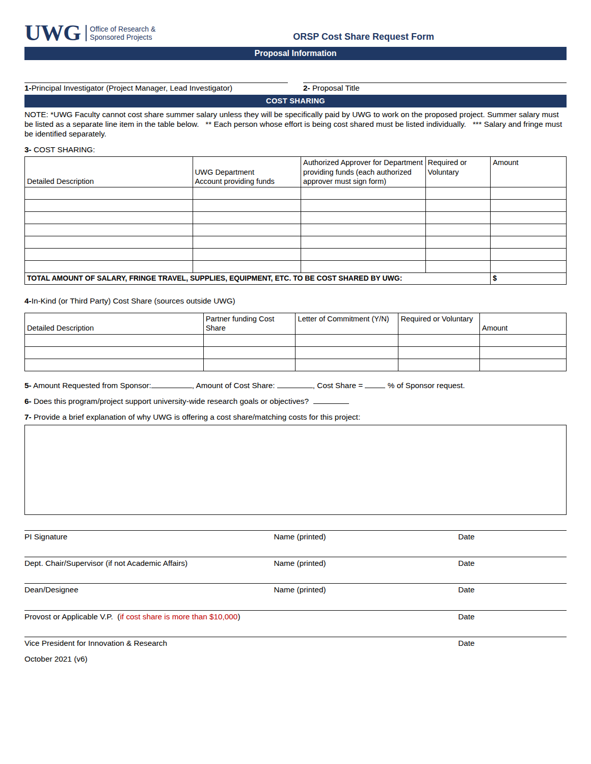UWG
Office of Research &
Sponsored Projects
ORSP Cost Share Request Form
Proposal Information
1-Principal Investigator (Project Manager, Lead Investigator)
2- Proposal Title
COST SHARING
NOTE: *UWG Faculty cannot cost share summer salary unless they will be specifically paid by UWG to work on the proposed project. Summer salary must be listed as a separate line item in the table below. ** Each person whose effort is being cost shared must be listed individually. *** Salary and fringe must be identified separately.
3- COST SHARING:
| Detailed Description | UWG Department Account providing funds | Authorized Approver for Department providing funds (each authorized approver must sign form) | Required or Voluntary | Amount |
| --- | --- | --- | --- | --- |
| TOTAL AMOUNT OF SALARY, FRINGE TRAVEL, SUPPLIES, EQUIPMENT, ETC. TO BE COST SHARED BY UWG: | $ |
4-In-Kind (or Third Party) Cost Share (sources outside UWG)
| Detailed Description | Partner funding Cost Share | Letter of Commitment (Y/N) | Required or Voluntary | Amount |
| --- | --- | --- | --- | --- |
5- Amount Requested from Sponsor: , Amount of Cost Share: , Cost Share = % of Sponsor request.
6- Does this program/project support university-wide research goals or objectives?
7- Provide a brief explanation of why UWG is offering a cost share/matching costs for this project:
PI Signature
Name (printed)
Date
Dept. Chair/Supervisor (if not Academic Affairs)
Name (printed)
Date
Dean/Designee
Name (printed)
Date
Provost or Applicable V.P. (if cost share is more than $10,000)
Date
Vice President for Innovation & Research
Date
October 2021 (v6)